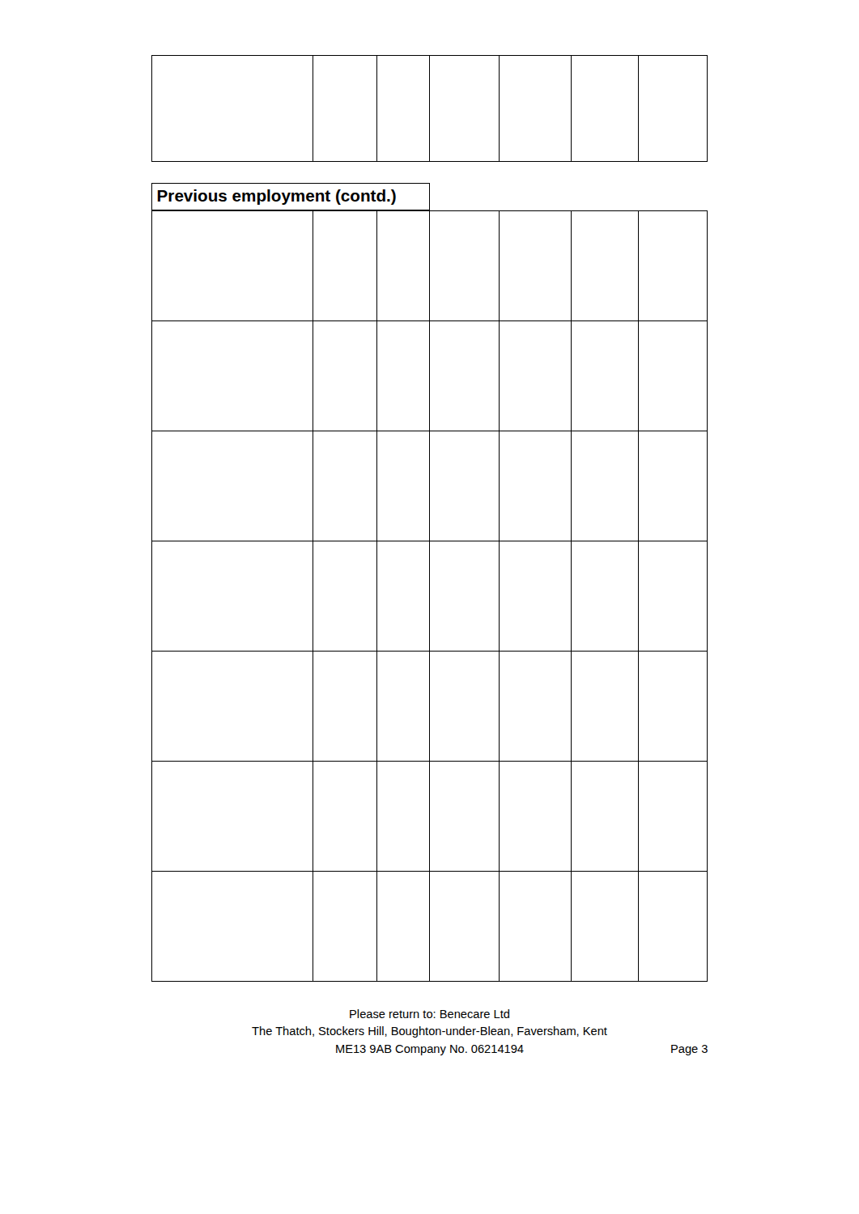| Previous employment (contd.) | |
Please return to: Benecare Ltd
The Thatch, Stockers Hill, Boughton-under-Blean, Faversham, Kent
ME13 9AB Company No. 06214194 Page 3